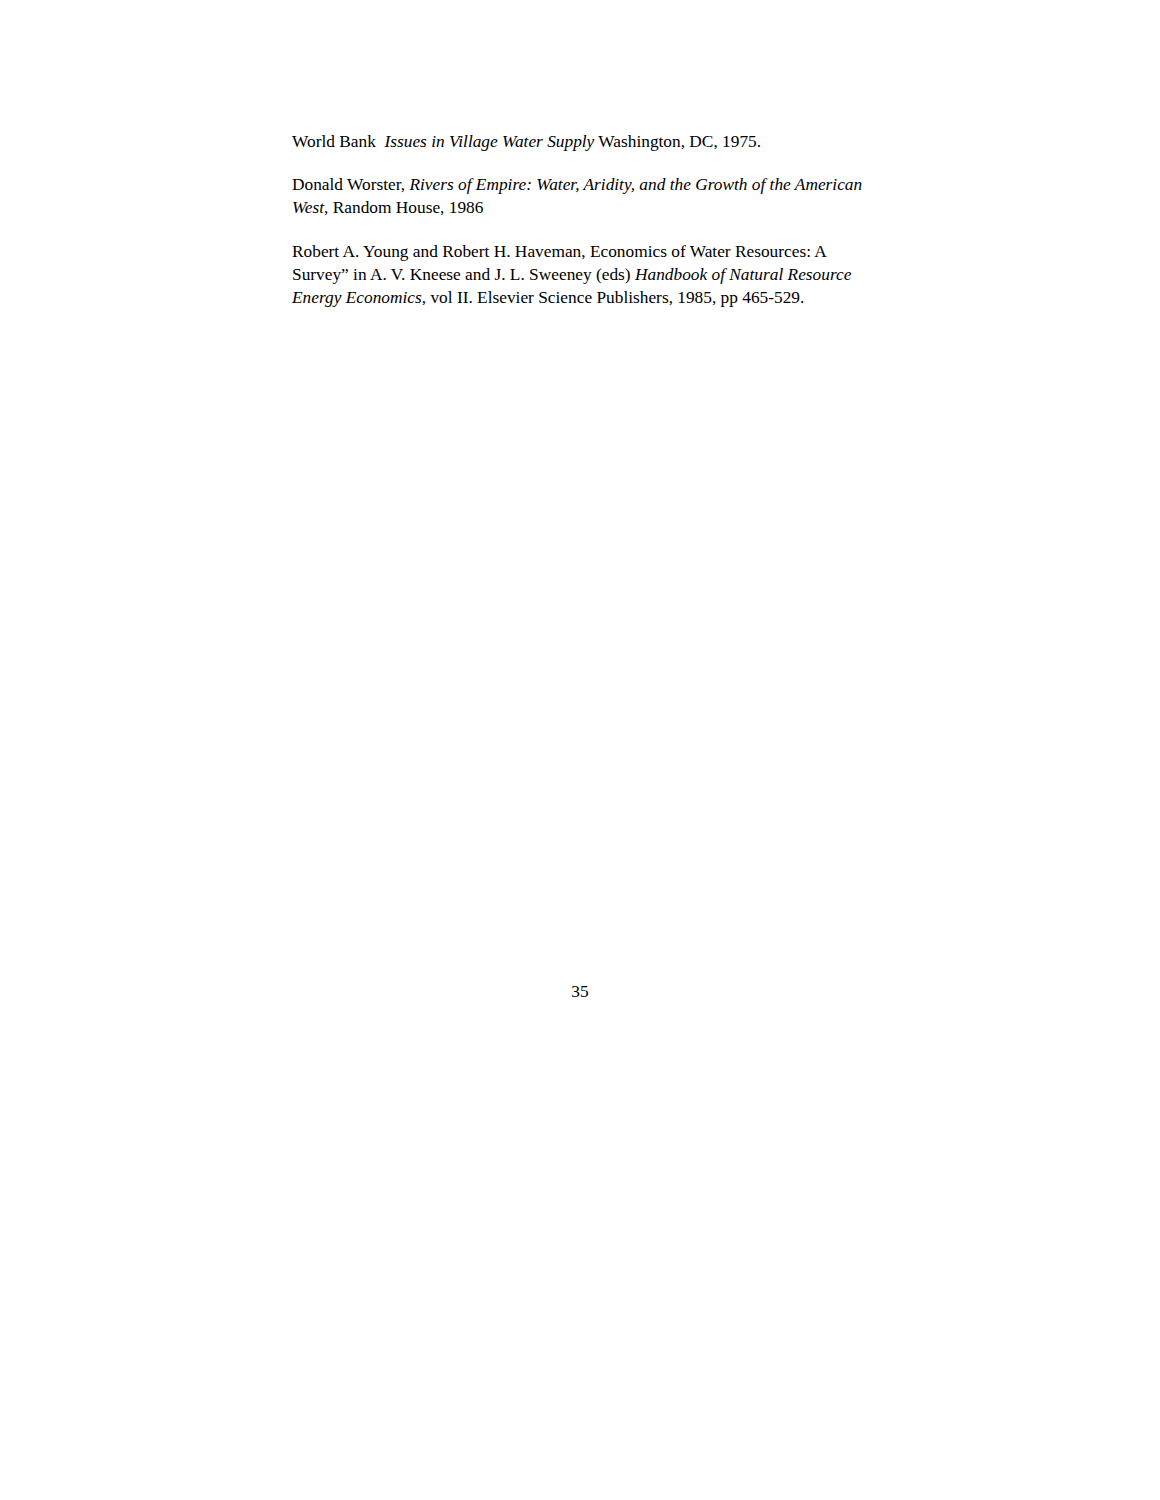World Bank Issues in Village Water Supply Washington, DC, 1975.
Donald Worster, Rivers of Empire: Water, Aridity, and the Growth of the American West, Random House, 1986
Robert A. Young and Robert H. Haveman, Economics of Water Resources: A Survey” in A. V. Kneese and J. L. Sweeney (eds) Handbook of Natural Resource Energy Economics, vol II. Elsevier Science Publishers, 1985, pp 465-529.
35